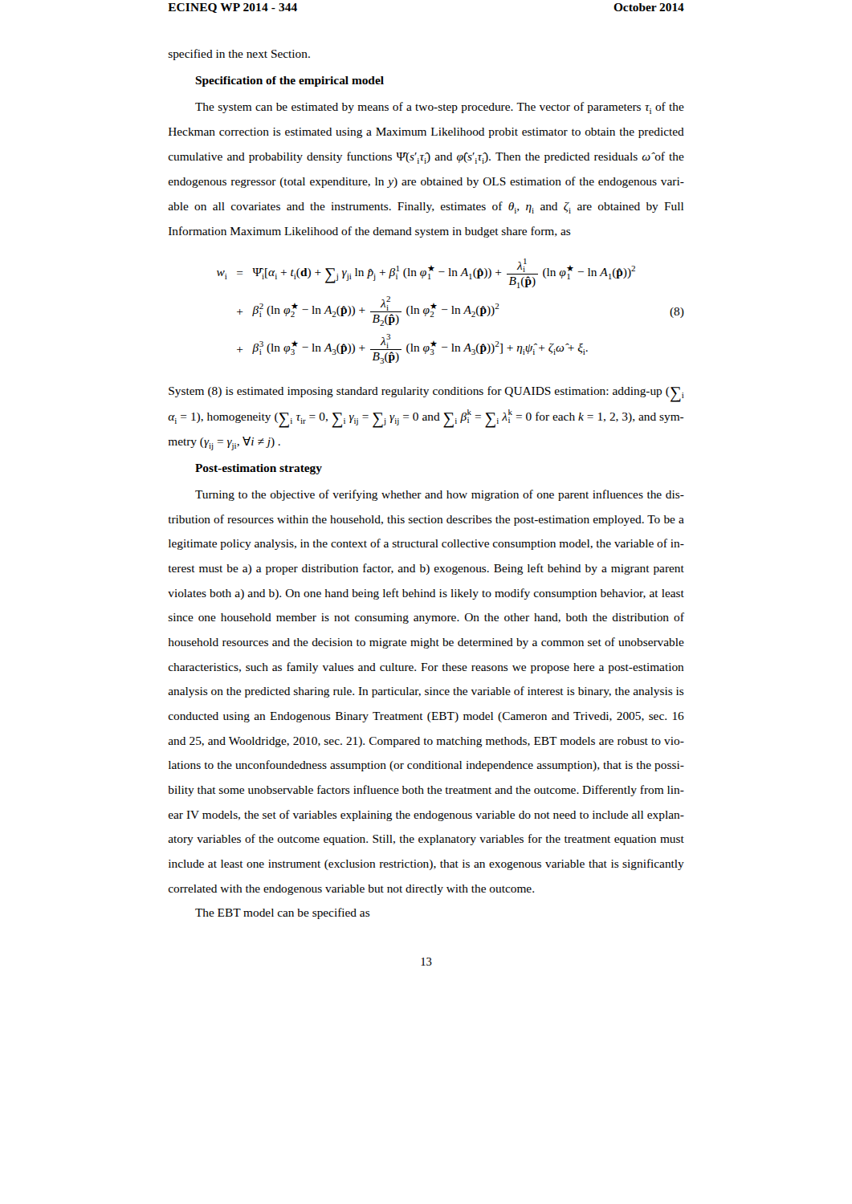ECINEQ WP 2014 - 344
October 2014
specified in the next Section.
Specification of the empirical model
The system can be estimated by means of a two-step procedure. The vector of parameters τi of the Heckman correction is estimated using a Maximum Likelihood probit estimator to obtain the predicted cumulative and probability density functions Ψ̂(s′iτ̂i) and φ̂(s′iτ̂i). Then the predicted residuals ω̂ of the endogenous regressor (total expenditure, ln y) are obtained by OLS estimation of the endogenous variable on all covariates and the instruments. Finally, estimates of θi, ηi and ζi are obtained by Full Information Maximum Likelihood of the demand system in budget share form, as
| w i | = | Ψ̂ i [ α i + t i ( d ) + ∑ j γ ji ln p̂ j + β 1 i (ln φ ★ 1 − ln A 1 ( p̂ )) + λ 1 i B 1 ( p̂ ) (ln φ ★ 1 − ln A 1 ( p̂ )) 2 |
| | + | β 2 i (ln φ ★ 2 − ln A 2 ( p̂ )) + λ 2 i B 2 ( p̂ ) (ln φ ★ 2 − ln A 2 ( p̂ )) 2 |
| | + | β 3 i (ln φ ★ 3 − ln A 3 ( p̂ )) + λ 3 i B 3 ( p̂ ) (ln φ ★ 3 − ln A 3 ( p̂ )) 2 ] + η i ψ̂ i + ζ i ω̂ + ξ i . |
(8)
System (8) is estimated imposing standard regularity conditions for QUAIDS estimation: adding-up (∑i αi = 1), homogeneity (∑i τir = 0, ∑i γij = ∑j γij = 0 and ∑i βki = ∑i λki = 0 for each k = 1, 2, 3), and symmetry (γij = γji, ∀i ≠ j) .
Post-estimation strategy
Turning to the objective of verifying whether and how migration of one parent influences the distribution of resources within the household, this section describes the post-estimation employed. To be a legitimate policy analysis, in the context of a structural collective consumption model, the variable of interest must be a) a proper distribution factor, and b) exogenous. Being left behind by a migrant parent violates both a) and b). On one hand being left behind is likely to modify consumption behavior, at least since one household member is not consuming anymore. On the other hand, both the distribution of household resources and the decision to migrate might be determined by a common set of unobservable characteristics, such as family values and culture. For these reasons we propose here a post-estimation analysis on the predicted sharing rule. In particular, since the variable of interest is binary, the analysis is conducted using an Endogenous Binary Treatment (EBT) model (Cameron and Trivedi, 2005, sec. 16 and 25, and Wooldridge, 2010, sec. 21). Compared to matching methods, EBT models are robust to violations to the unconfoundedness assumption (or conditional independence assumption), that is the possibility that some unobservable factors influence both the treatment and the outcome. Differently from linear IV models, the set of variables explaining the endogenous variable do not need to include all explanatory variables of the outcome equation. Still, the explanatory variables for the treatment equation must include at least one instrument (exclusion restriction), that is an exogenous variable that is significantly correlated with the endogenous variable but not directly with the outcome.
The EBT model can be specified as
13